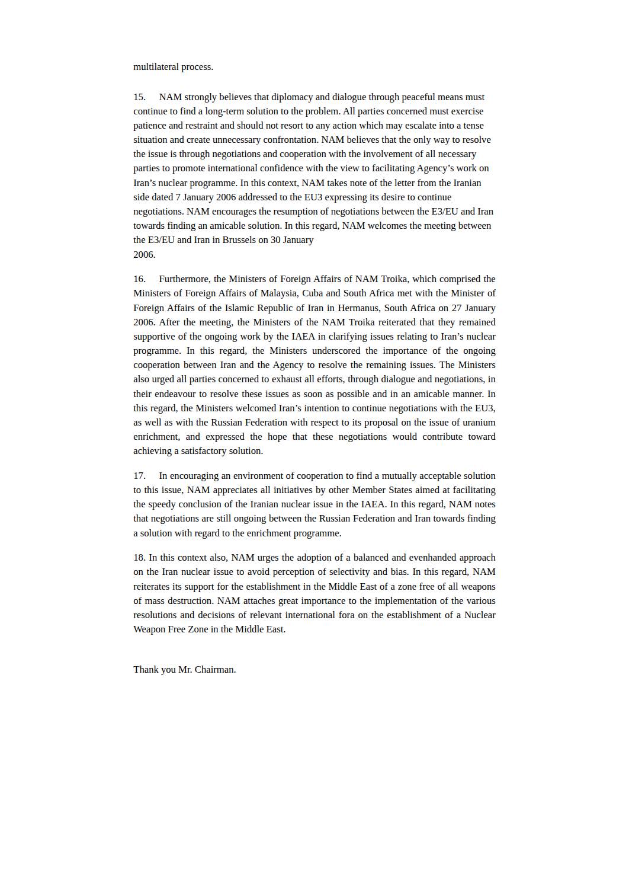multilateral process.
15. NAM strongly believes that diplomacy and dialogue through peaceful means must continue to find a long-term solution to the problem. All parties concerned must exercise patience and restraint and should not resort to any action which may escalate into a tense situation and create unnecessary confrontation. NAM believes that the only way to resolve the issue is through negotiations and cooperation with the involvement of all necessary parties to promote international confidence with the view to facilitating Agency’s work on Iran’s nuclear programme. In this context, NAM takes note of the letter from the Iranian side dated 7 January 2006 addressed to the EU3 expressing its desire to continue negotiations. NAM encourages the resumption of negotiations between the E3/EU and Iran towards finding an amicable solution. In this regard, NAM welcomes the meeting between the E3/EU and Iran in Brussels on 30 January
2006.
16. Furthermore, the Ministers of Foreign Affairs of NAM Troika, which comprised the Ministers of Foreign Affairs of Malaysia, Cuba and South Africa met with the Minister of Foreign Affairs of the Islamic Republic of Iran in Hermanus, South Africa on 27 January 2006. After the meeting, the Ministers of the NAM Troika reiterated that they remained supportive of the ongoing work by the IAEA in clarifying issues relating to Iran’s nuclear programme. In this regard, the Ministers underscored the importance of the ongoing cooperation between Iran and the Agency to resolve the remaining issues. The Ministers also urged all parties concerned to exhaust all efforts, through dialogue and negotiations, in their endeavour to resolve these issues as soon as possible and in an amicable manner. In this regard, the Ministers welcomed Iran’s intention to continue negotiations with the EU3, as well as with the Russian Federation with respect to its proposal on the issue of uranium enrichment, and expressed the hope that these negotiations would contribute toward achieving a satisfactory solution.
17. In encouraging an environment of cooperation to find a mutually acceptable solution to this issue, NAM appreciates all initiatives by other Member States aimed at facilitating the speedy conclusion of the Iranian nuclear issue in the IAEA. In this regard, NAM notes that negotiations are still ongoing between the Russian Federation and Iran towards finding a solution with regard to the enrichment programme.
18. In this context also, NAM urges the adoption of a balanced and evenhanded approach on the Iran nuclear issue to avoid perception of selectivity and bias. In this regard, NAM reiterates its support for the establishment in the Middle East of a zone free of all weapons of mass destruction. NAM attaches great importance to the implementation of the various resolutions and decisions of relevant international fora on the establishment of a Nuclear Weapon Free Zone in the Middle East.
Thank you Mr. Chairman.